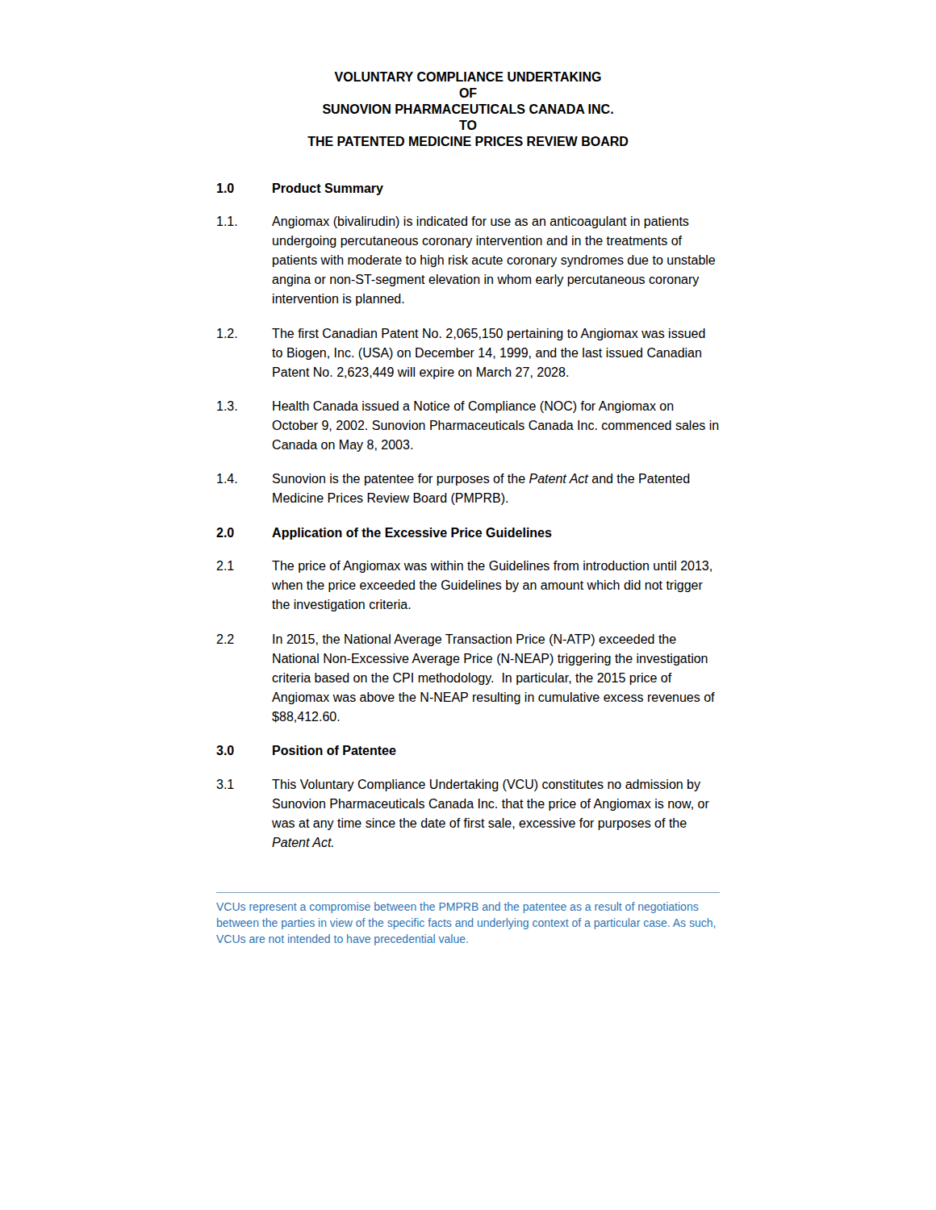VOLUNTARY COMPLIANCE UNDERTAKING OF SUNOVION PHARMACEUTICALS CANADA INC. TO THE PATENTED MEDICINE PRICES REVIEW BOARD
1.0
Product Summary
1.1.
Angiomax (bivalirudin) is indicated for use as an anticoagulant in patients undergoing percutaneous coronary intervention and in the treatments of patients with moderate to high risk acute coronary syndromes due to unstable angina or non-ST-segment elevation in whom early percutaneous coronary intervention is planned.
1.2.
The first Canadian Patent No. 2,065,150 pertaining to Angiomax was issued to Biogen, Inc. (USA) on December 14, 1999, and the last issued Canadian Patent No. 2,623,449 will expire on March 27, 2028.
1.3.
Health Canada issued a Notice of Compliance (NOC) for Angiomax on October 9, 2002. Sunovion Pharmaceuticals Canada Inc. commenced sales in Canada on May 8, 2003.
1.4.
Sunovion is the patentee for purposes of the Patent Act and the Patented Medicine Prices Review Board (PMPRB).
2.0
Application of the Excessive Price Guidelines
2.1
The price of Angiomax was within the Guidelines from introduction until 2013, when the price exceeded the Guidelines by an amount which did not trigger the investigation criteria.
2.2
In 2015, the National Average Transaction Price (N-ATP) exceeded the National Non-Excessive Average Price (N-NEAP) triggering the investigation criteria based on the CPI methodology. In particular, the 2015 price of Angiomax was above the N-NEAP resulting in cumulative excess revenues of $88,412.60.
3.0
Position of Patentee
3.1
This Voluntary Compliance Undertaking (VCU) constitutes no admission by Sunovion Pharmaceuticals Canada Inc. that the price of Angiomax is now, or was at any time since the date of first sale, excessive for purposes of the Patent Act.
VCUs represent a compromise between the PMPRB and the patentee as a result of negotiations between the parties in view of the specific facts and underlying context of a particular case. As such, VCUs are not intended to have precedential value.